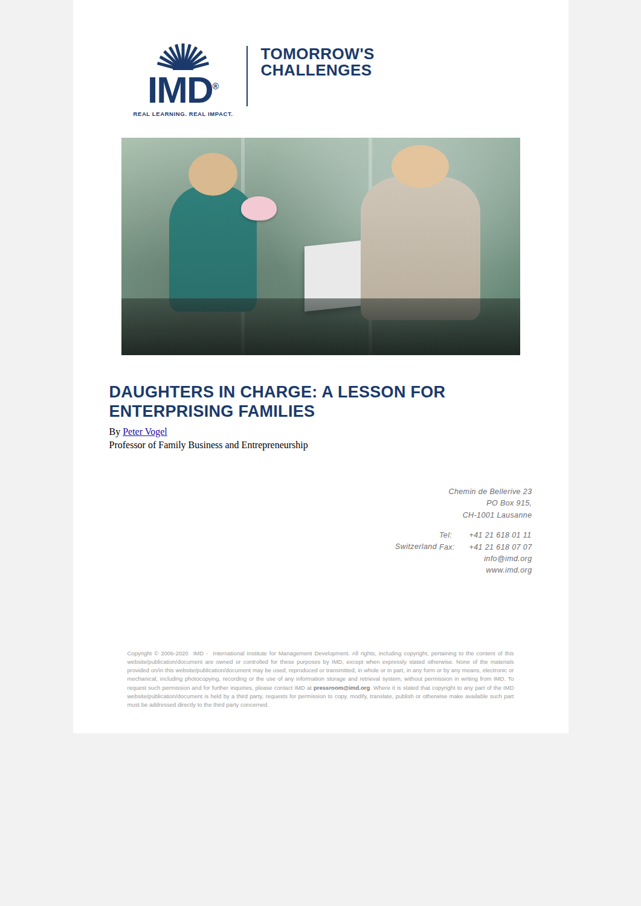IMD®
REAL LEARNING. REAL IMPACT.
TOMORROW'S
CHALLENGES
Daughters in Charge: A Lesson for Enterprising Families
By Peter Vogel Professor of Family Business and Entrepreneurship
Chemin de Bellerive 23
PO Box 915,
CH-1001 Lausanne
Switzerland
Tel: +41 21 618 01 11
Fax: +41 21 618 07 07
info@imd.org
www.imd.org
Copyright © 2006-2020 IMD - International Institute for Management Development. All rights, including copyright, pertaining to the content of this website/publication/document are owned or controlled for these purposes by IMD, except when expressly stated otherwise. None of the materials provided on/in this website/publication/document may be used, reproduced or transmitted, in whole or in part, in any form or by any means, electronic or mechanical, including photocopying, recording or the use of any information storage and retrieval system, without permission in writing from IMD. To request such permission and for further inquiries, please contact IMD at pressroom@imd.org. Where it is stated that copyright to any part of the IMD website/publication/document is held by a third party, requests for permission to copy, modify, translate, publish or otherwise make available such part must be addressed directly to the third party concerned.